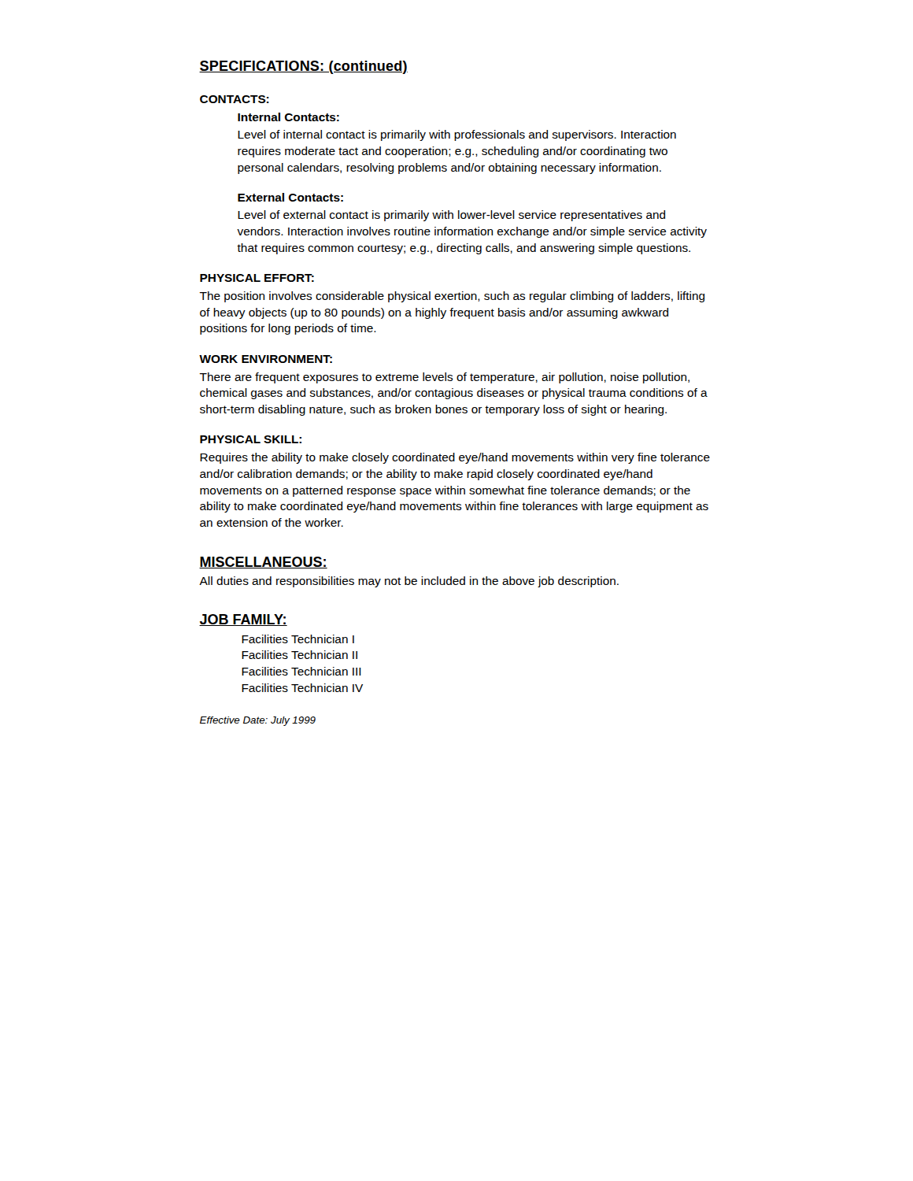SPECIFICATIONS: (continued)
CONTACTS:
Internal Contacts:
Level of internal contact is primarily with professionals and supervisors. Interaction requires moderate tact and cooperation; e.g., scheduling and/or coordinating two personal calendars, resolving problems and/or obtaining necessary information.
External Contacts:
Level of external contact is primarily with lower-level service representatives and vendors. Interaction involves routine information exchange and/or simple service activity that requires common courtesy; e.g., directing calls, and answering simple questions.
PHYSICAL EFFORT:
The position involves considerable physical exertion, such as regular climbing of ladders, lifting of heavy objects (up to 80 pounds) on a highly frequent basis and/or assuming awkward positions for long periods of time.
WORK ENVIRONMENT:
There are frequent exposures to extreme levels of temperature, air pollution, noise pollution, chemical gases and substances, and/or contagious diseases or physical trauma conditions of a short-term disabling nature, such as broken bones or temporary loss of sight or hearing.
PHYSICAL SKILL:
Requires the ability to make closely coordinated eye/hand movements within very fine tolerance and/or calibration demands; or the ability to make rapid closely coordinated eye/hand movements on a patterned response space within somewhat fine tolerance demands; or the ability to make coordinated eye/hand movements within fine tolerances with large equipment as an extension of the worker.
MISCELLANEOUS:
All duties and responsibilities may not be included in the above job description.
JOB FAMILY:
Facilities Technician I
Facilities Technician II
Facilities Technician III
Facilities Technician IV
Effective Date: July 1999